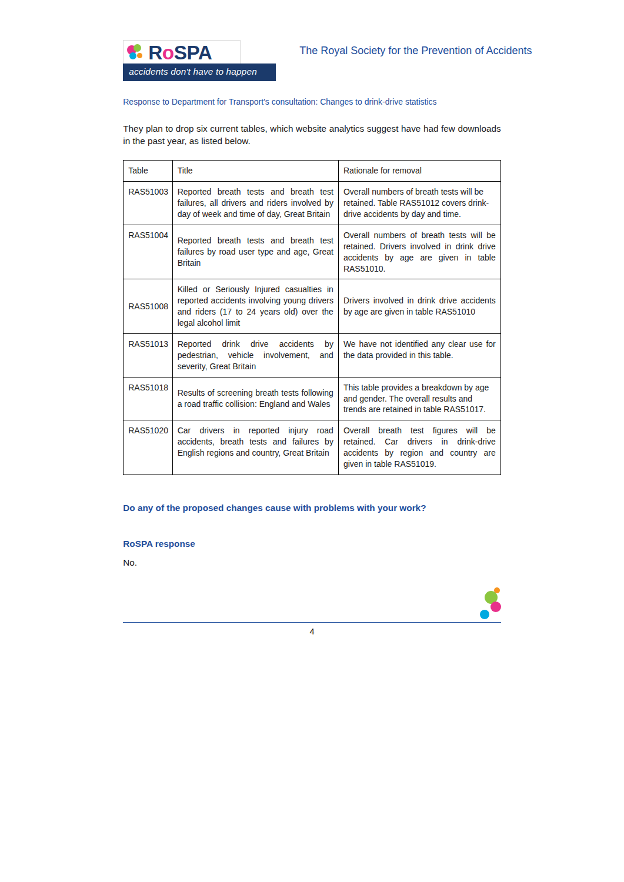Ro SPA
accidents don't have to happen
The Royal Society for the Prevention of Accidents
Response to Department for Transport's consultation: Changes to drink-drive statistics
They plan to drop six current tables, which website analytics suggest have had few downloads in the past year, as listed below.
| Table | Title | Rationale for removal |
| --- | --- | --- |
| RAS51003 | Reported breath tests and breath test failures, all drivers and riders involved by day of week and time of day, Great Britain | Overall numbers of breath tests will be retained. Table RAS51012 covers drink-drive accidents by day and time. |
| RAS51004 | Reported breath tests and breath test failures by road user type and age, Great Britain | Overall numbers of breath tests will be retained. Drivers involved in drink drive accidents by age are given in table RAS51010. |
| RAS51008 | Killed or Seriously Injured casualties in reported accidents involving young drivers and riders (17 to 24 years old) over the legal alcohol limit | Drivers involved in drink drive accidents by age are given in table RAS51010 |
| RAS51013 | Reported drink drive accidents by pedestrian, vehicle involvement, and severity, Great Britain | We have not identified any clear use for the data provided in this table. |
| RAS51018 | Results of screening breath tests following a road traffic collision: England and Wales | This table provides a breakdown by age and gender. The overall results and trends are retained in table RAS51017. |
| RAS51020 | Car drivers in reported injury road accidents, breath tests and failures by English regions and country, Great Britain | Overall breath test figures will be retained. Car drivers in drink-drive accidents by region and country are given in table RAS51019. |
Do any of the proposed changes cause with problems with your work?
RoSPA response
No.
4